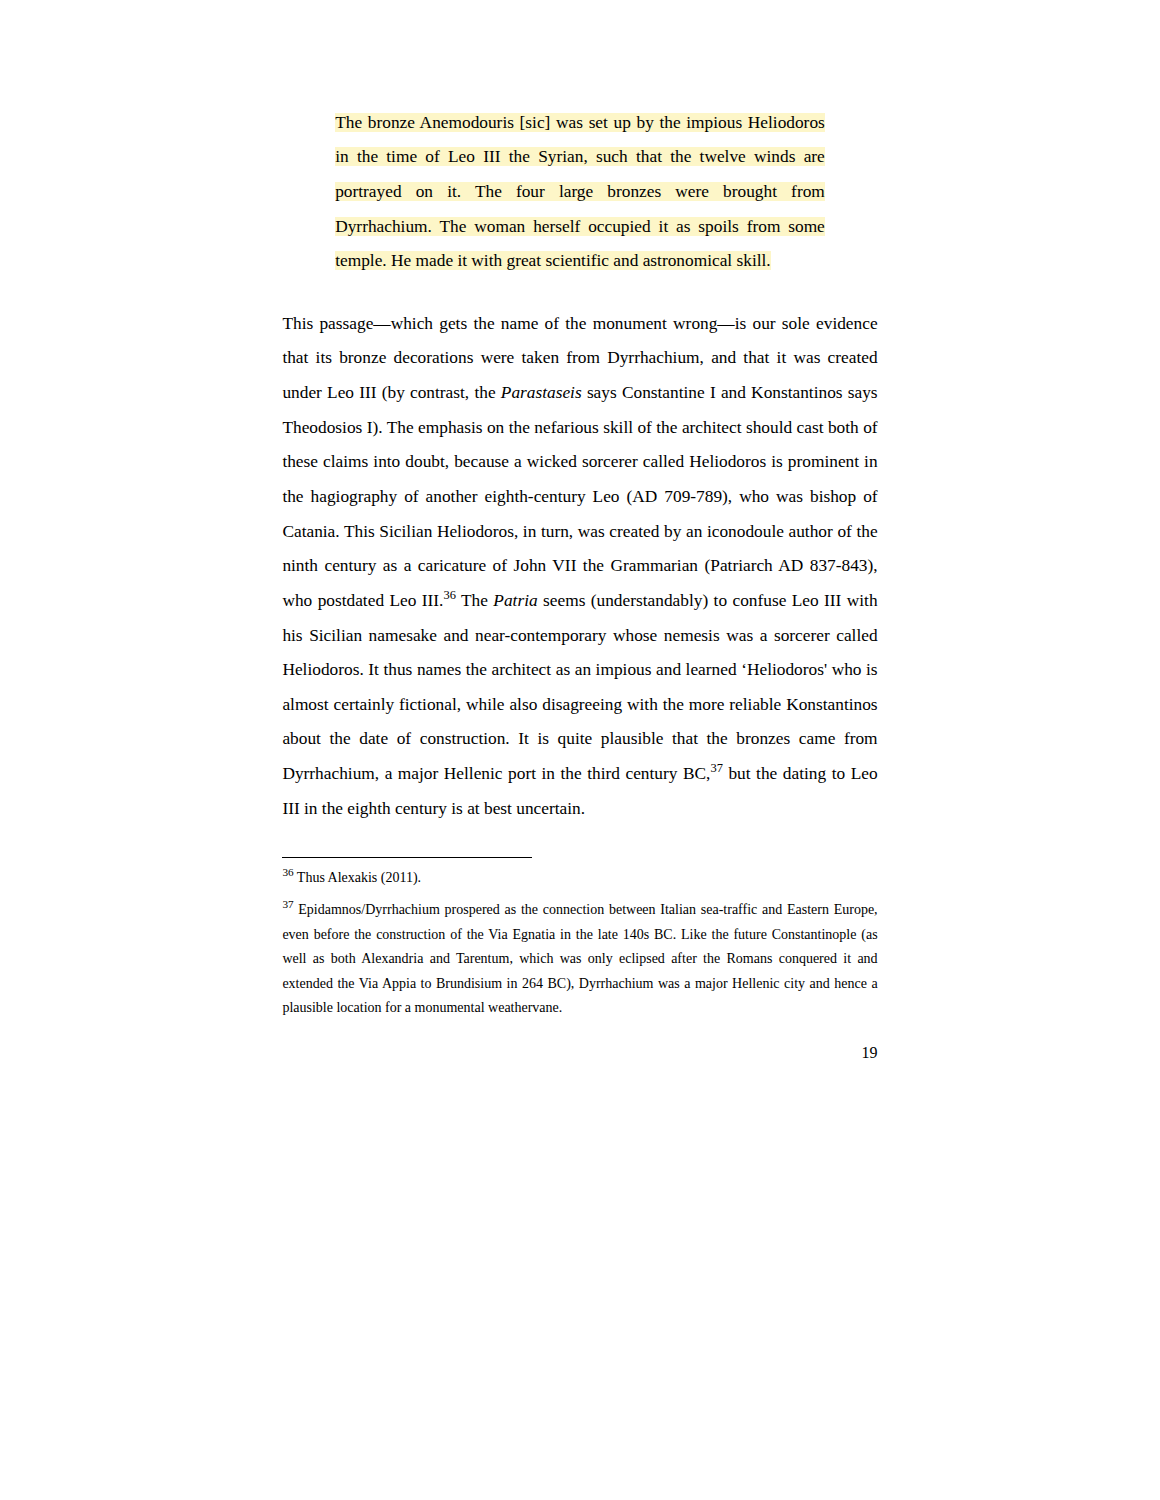The bronze Anemodouris [sic] was set up by the impious Heliodoros in the time of Leo III the Syrian, such that the twelve winds are portrayed on it. The four large bronzes were brought from Dyrrhachium. The woman herself occupied it as spoils from some temple. He made it with great scientific and astronomical skill.
This passage—which gets the name of the monument wrong—is our sole evidence that its bronze decorations were taken from Dyrrhachium, and that it was created under Leo III (by contrast, the Parastaseis says Constantine I and Konstantinos says Theodosios I). The emphasis on the nefarious skill of the architect should cast both of these claims into doubt, because a wicked sorcerer called Heliodoros is prominent in the hagiography of another eighth-century Leo (AD 709-789), who was bishop of Catania. This Sicilian Heliodoros, in turn, was created by an iconodoule author of the ninth century as a caricature of John VII the Grammarian (Patriarch AD 837-843), who postdated Leo III.36 The Patria seems (understandably) to confuse Leo III with his Sicilian namesake and near-contemporary whose nemesis was a sorcerer called Heliodoros. It thus names the architect as an impious and learned ‘Heliodoros' who is almost certainly fictional, while also disagreeing with the more reliable Konstantinos about the date of construction. It is quite plausible that the bronzes came from Dyrrhachium, a major Hellenic port in the third century BC,37 but the dating to Leo III in the eighth century is at best uncertain.
36 Thus Alexakis (2011).
37 Epidamnos/Dyrrhachium prospered as the connection between Italian sea-traffic and Eastern Europe, even before the construction of the Via Egnatia in the late 140s BC. Like the future Constantinople (as well as both Alexandria and Tarentum, which was only eclipsed after the Romans conquered it and extended the Via Appia to Brundisium in 264 BC), Dyrrhachium was a major Hellenic city and hence a plausible location for a monumental weathervane.
19